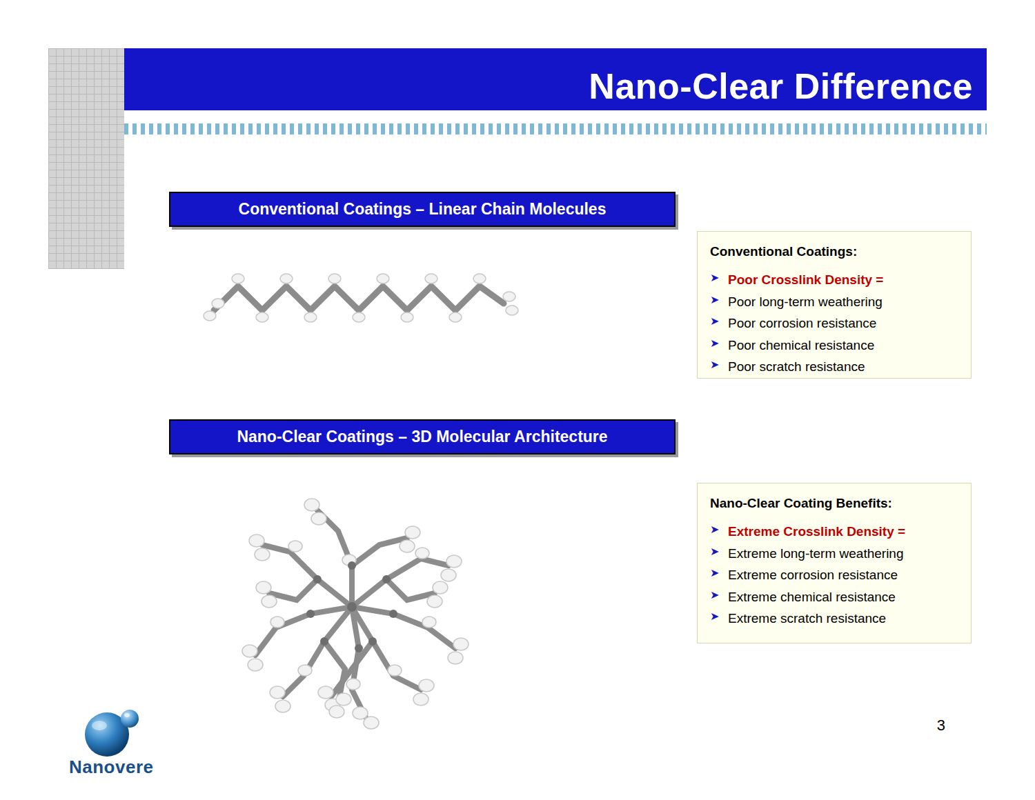Nano-Clear Difference
Conventional Coatings – Linear Chain Molecules
Conventional Coatings:
Poor Crosslink Density =
Poor long-term weathering
Poor corrosion resistance
Poor chemical resistance
Poor scratch resistance
Nano-Clear Coatings – 3D Molecular Architecture
Nano-Clear Coating Benefits:
Extreme Crosslink Density =
Extreme long-term weathering
Extreme corrosion resistance
Extreme chemical resistance
Extreme scratch resistance
3
Nanovere